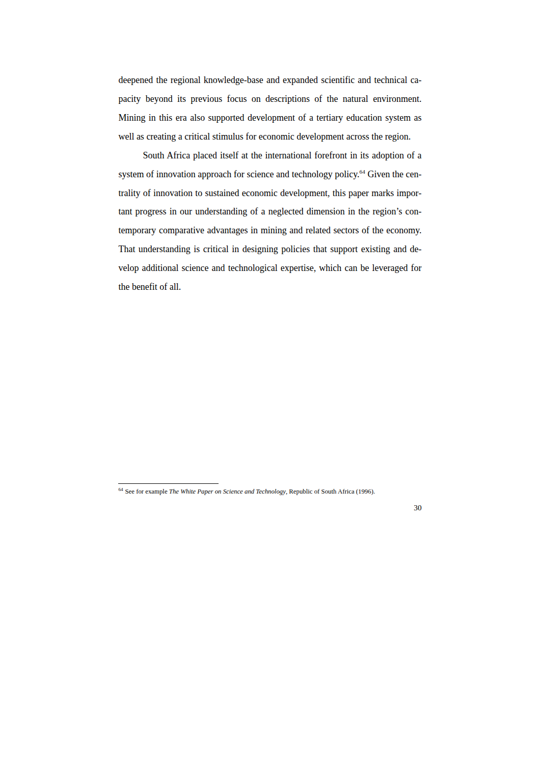deepened the regional knowledge-base and expanded scientific and technical capacity beyond its previous focus on descriptions of the natural environment. Mining in this era also supported development of a tertiary education system as well as creating a critical stimulus for economic development across the region.
South Africa placed itself at the international forefront in its adoption of a system of innovation approach for science and technology policy.64 Given the centrality of innovation to sustained economic development, this paper marks important progress in our understanding of a neglected dimension in the region’s contemporary comparative advantages in mining and related sectors of the economy. That understanding is critical in designing policies that support existing and develop additional science and technological expertise, which can be leveraged for the benefit of all.
64 See for example The White Paper on Science and Technology, Republic of South Africa (1996).
30